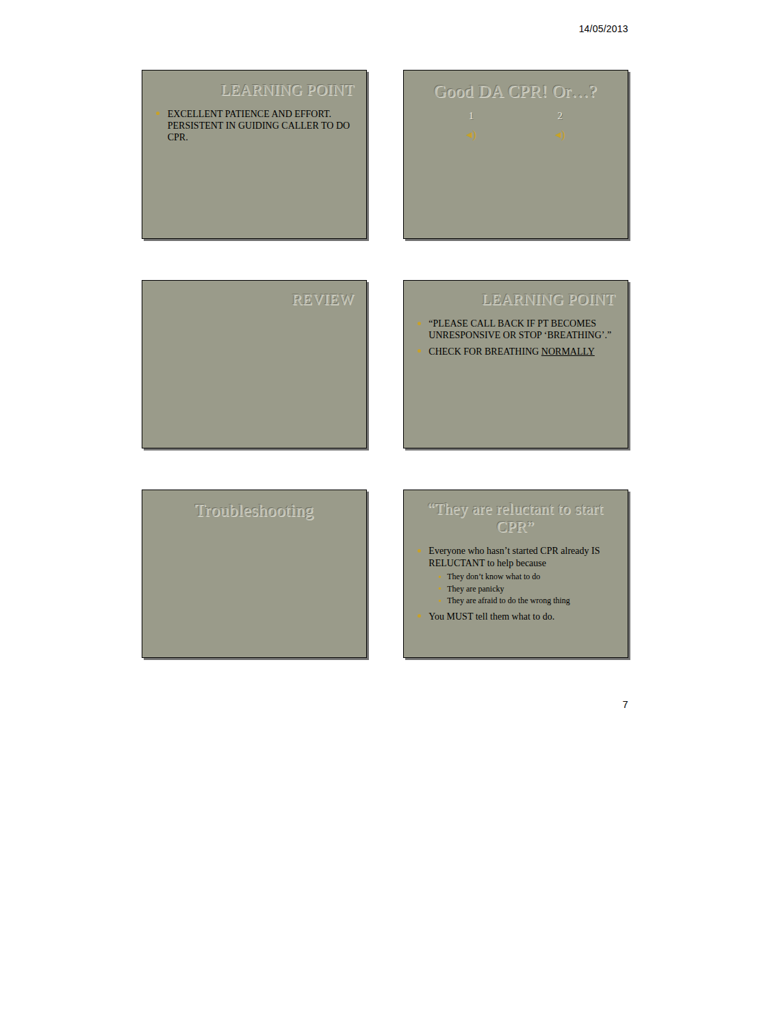14/05/2013
LEARNING POINT
Excellent patience and effort. Persistent in guiding caller to do CPR.
Good DA CPR! Or…?
1
◂)
2
◂)
REVIEW
LEARNING POINT
“Please call back if pt becomes unresponsive or stop ‘breathing’.”
Check for breathing normally
Troubleshooting
“They are reluctant to start CPR”
Everyone who hasn’t started CPR already IS RELUCTANT to help because
They don’t know what to do
They are panicky
They are afraid to do the wrong thing
You MUST tell them what to do.
7